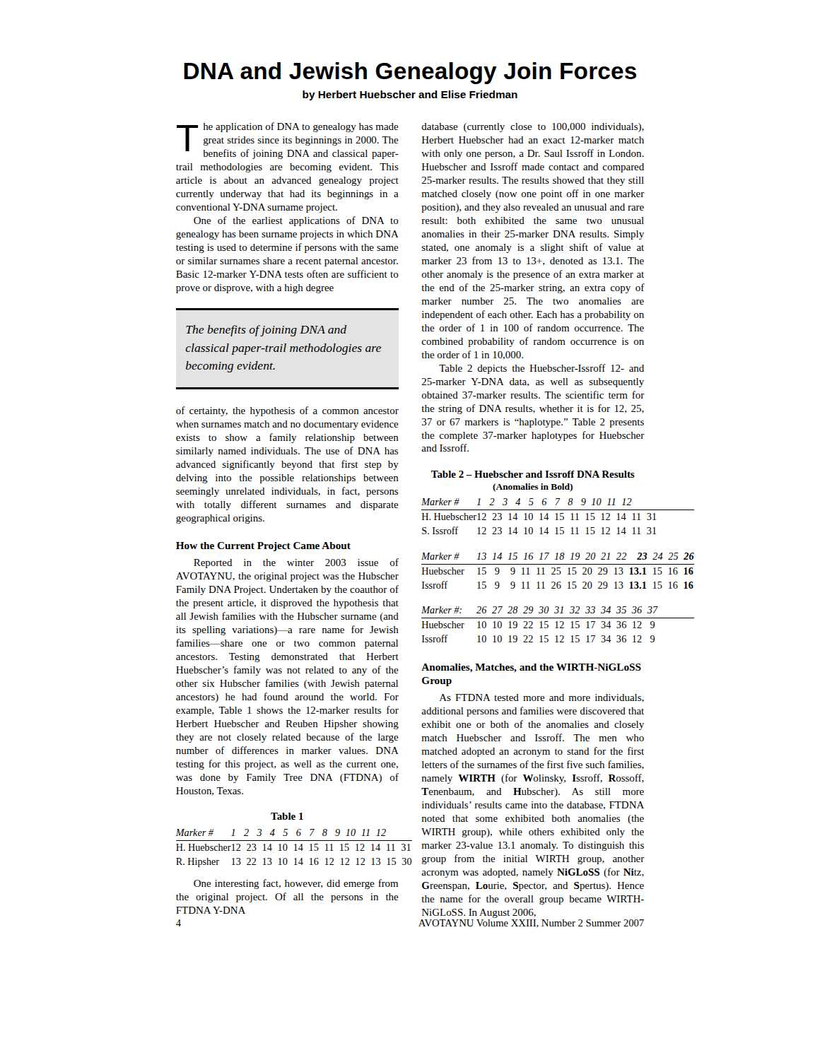DNA and Jewish Genealogy Join Forces
by Herbert Huebscher and Elise Friedman
The application of DNA to genealogy has made great strides since its beginnings in 2000. The benefits of joining DNA and classical paper-trail methodologies are becoming evident. This article is about an advanced genealogy project currently underway that had its beginnings in a conventional Y-DNA surname project.
One of the earliest applications of DNA to genealogy has been surname projects in which DNA testing is used to determine if persons with the same or similar surnames share a recent paternal ancestor. Basic 12-marker Y-DNA tests often are sufficient to prove or disprove, with a high degree
The benefits of joining DNA and classical paper-trail methodologies are becoming evident.
of certainty, the hypothesis of a common ancestor when surnames match and no documentary evidence exists to show a family relationship between similarly named individuals. The use of DNA has advanced significantly beyond that first step by delving into the possible relationships between seemingly unrelated individuals, in fact, persons with totally different surnames and disparate geographical origins.
How the Current Project Came About
Reported in the winter 2003 issue of AVOTAYNU, the original project was the Hubscher Family DNA Project. Undertaken by the coauthor of the present article, it disproved the hypothesis that all Jewish families with the Hubscher surname (and its spelling variations)—a rare name for Jewish families—share one or two common paternal ancestors. Testing demonstrated that Herbert Huebscher’s family was not related to any of the other six Hubscher families (with Jewish paternal ancestors) he had found around the world. For example, Table 1 shows the 12-marker results for Herbert Huebscher and Reuben Hipsher showing they are not closely related because of the large number of differences in marker values. DNA testing for this project, as well as the current one, was done by Family Tree DNA (FTDNA) of Houston, Texas.
Table 1
| Marker # | 1 2 3 4 5 6 7 8 9 10 11 12 |
| H. Huebscher | 12 23 14 10 14 15 11 15 12 14 11 31 |
| R. Hipsher | 13 22 13 10 14 16 12 12 12 13 15 30 |
One interesting fact, however, did emerge from the original project. Of all the persons in the FTDNA Y-DNA
database (currently close to 100,000 individuals), Herbert Huebscher had an exact 12-marker match with only one person, a Dr. Saul Issroff in London. Huebscher and Issroff made contact and compared 25-marker results. The results showed that they still matched closely (now one point off in one marker position), and they also revealed an unusual and rare result: both exhibited the same two unusual anomalies in their 25-marker DNA results. Simply stated, one anomaly is a slight shift of value at marker 23 from 13 to 13+, denoted as 13.1. The other anomaly is the presence of an extra marker at the end of the 25-marker string, an extra copy of marker number 25. The two anomalies are independent of each other. Each has a probability on the order of 1 in 100 of random occurrence. The combined probability of random occurrence is on the order of 1 in 10,000.
Table 2 depicts the Huebscher-Issroff 12- and 25-marker Y-DNA data, as well as subsequently obtained 37-marker results. The scientific term for the string of DNA results, whether it is for 12, 25, 37 or 67 markers is “haplotype.” Table 2 presents the complete 37-marker haplotypes for Huebscher and Issroff.
Table 2 – Huebscher and Issroff DNA Results (Anomalies in Bold)
| Marker # | 1 2 3 4 5 6 7 8 9 10 11 12 |
| H. Huebscher | 12 23 14 10 14 15 11 15 12 14 11 31 |
| S. Issroff | 12 23 14 10 14 15 11 15 12 14 11 31 |
| Marker # | 13 14 15 16 17 18 19 20 21 22 23 24 25 26 |
| Huebscher | 15 9 9 11 11 25 15 20 29 13 13.1 15 16 16 |
| Issroff | 15 9 9 11 11 26 15 20 29 13 13.1 15 16 16 |
| Marker #: | 26 27 28 29 30 31 32 33 34 35 36 37 |
| Huebscher | 10 10 19 22 15 12 15 17 34 36 12 9 |
| Issroff | 10 10 19 22 15 12 15 17 34 36 12 9 |
Anomalies, Matches, and the WIRTH-NiGLoSS Group
As FTDNA tested more and more individuals, additional persons and families were discovered that exhibit one or both of the anomalies and closely match Huebscher and Issroff. The men who matched adopted an acronym to stand for the first letters of the surnames of the first five such families, namely WIRTH (for Wolinsky, Issroff, Rossoff, Tenenbaum, and Hubscher). As still more individuals’ results came into the database, FTDNA noted that some exhibited both anomalies (the WIRTH group), while others exhibited only the marker 23-value 13.1 anomaly. To distinguish this group from the initial WIRTH group, another acronym was adopted, namely NiGLoSS (for Nitz, Greenspan, Lourie, Spector, and Spertus). Hence the name for the overall group became WIRTH-NiGLoSS. In August 2006,
4
AVOTAYNU Volume XXIII, Number 2 Summer 2007